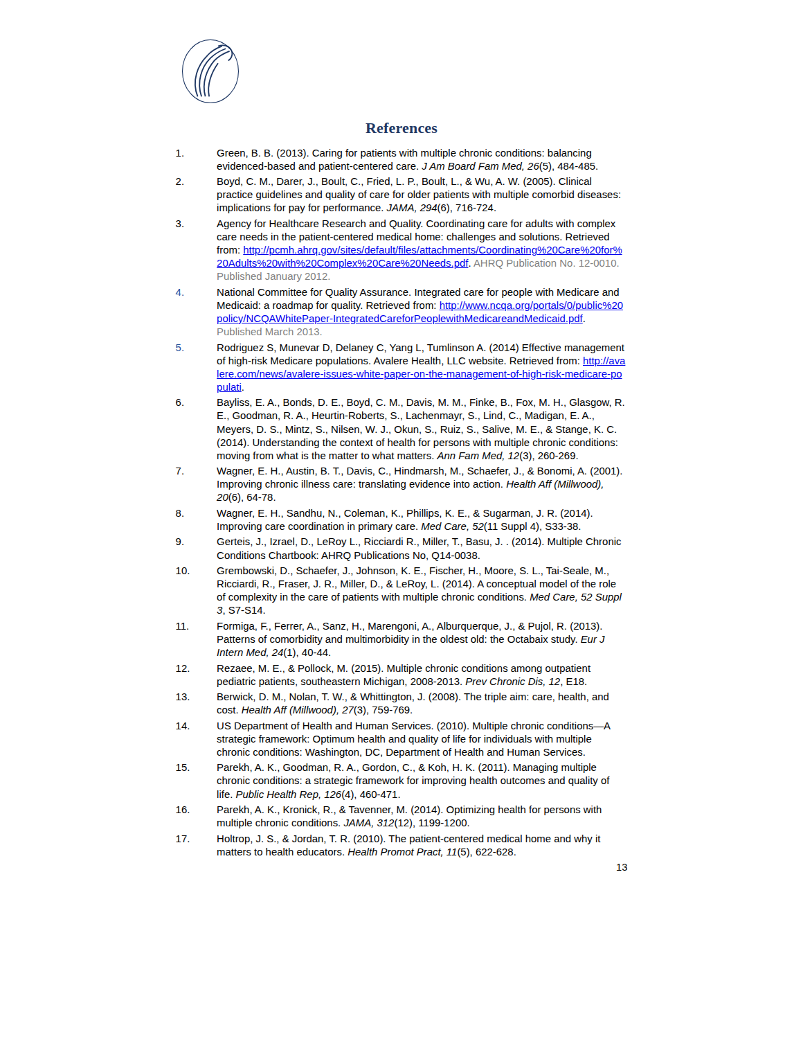References
Green, B. B. (2013). Caring for patients with multiple chronic conditions: balancing evidenced-based and patient-centered care. J Am Board Fam Med, 26(5), 484-485.
Boyd, C. M., Darer, J., Boult, C., Fried, L. P., Boult, L., & Wu, A. W. (2005). Clinical practice guidelines and quality of care for older patients with multiple comorbid diseases: implications for pay for performance. JAMA, 294(6), 716-724.
Agency for Healthcare Research and Quality. Coordinating care for adults with complex care needs in the patient-centered medical home: challenges and solutions. Retrieved from: http://pcmh.ahrq.gov/sites/default/files/attachments/Coordinating%20Care%20for%20Adults%20with%20Complex%20Care%20Needs.pdf. AHRQ Publication No. 12-0010. Published January 2012.
National Committee for Quality Assurance. Integrated care for people with Medicare and Medicaid: a roadmap for quality. Retrieved from: http://www.ncqa.org/portals/0/public%20policy/NCQAWhitePaper-IntegratedCareforPeoplewithMedicareandMedicaid.pdf. Published March 2013.
Rodriguez S, Munevar D, Delaney C, Yang L, Tumlinson A. (2014) Effective management of high-risk Medicare populations. Avalere Health, LLC website. Retrieved from: http://avalere.com/news/avalere-issues-white-paper-on-the-management-of-high-risk-medicare-populati.
Bayliss, E. A., Bonds, D. E., Boyd, C. M., Davis, M. M., Finke, B., Fox, M. H., Glasgow, R. E., Goodman, R. A., Heurtin-Roberts, S., Lachenmayr, S., Lind, C., Madigan, E. A., Meyers, D. S., Mintz, S., Nilsen, W. J., Okun, S., Ruiz, S., Salive, M. E., & Stange, K. C. (2014). Understanding the context of health for persons with multiple chronic conditions: moving from what is the matter to what matters. Ann Fam Med, 12(3), 260-269.
Wagner, E. H., Austin, B. T., Davis, C., Hindmarsh, M., Schaefer, J., & Bonomi, A. (2001). Improving chronic illness care: translating evidence into action. Health Aff (Millwood), 20(6), 64-78.
Wagner, E. H., Sandhu, N., Coleman, K., Phillips, K. E., & Sugarman, J. R. (2014). Improving care coordination in primary care. Med Care, 52(11 Suppl 4), S33-38.
Gerteis, J., Izrael, D., LeRoy L., Ricciardi R., Miller, T., Basu, J. . (2014). Multiple Chronic Conditions Chartbook: AHRQ Publications No, Q14-0038.
Grembowski, D., Schaefer, J., Johnson, K. E., Fischer, H., Moore, S. L., Tai-Seale, M., Ricciardi, R., Fraser, J. R., Miller, D., & LeRoy, L. (2014). A conceptual model of the role of complexity in the care of patients with multiple chronic conditions. Med Care, 52 Suppl 3, S7-S14.
Formiga, F., Ferrer, A., Sanz, H., Marengoni, A., Alburquerque, J., & Pujol, R. (2013). Patterns of comorbidity and multimorbidity in the oldest old: the Octabaix study. Eur J Intern Med, 24(1), 40-44.
Rezaee, M. E., & Pollock, M. (2015). Multiple chronic conditions among outpatient pediatric patients, southeastern Michigan, 2008-2013. Prev Chronic Dis, 12, E18.
Berwick, D. M., Nolan, T. W., & Whittington, J. (2008). The triple aim: care, health, and cost. Health Aff (Millwood), 27(3), 759-769.
US Department of Health and Human Services. (2010). Multiple chronic conditions—A strategic framework: Optimum health and quality of life for individuals with multiple chronic conditions: Washington, DC, Department of Health and Human Services.
Parekh, A. K., Goodman, R. A., Gordon, C., & Koh, H. K. (2011). Managing multiple chronic conditions: a strategic framework for improving health outcomes and quality of life. Public Health Rep, 126(4), 460-471.
Parekh, A. K., Kronick, R., & Tavenner, M. (2014). Optimizing health for persons with multiple chronic conditions. JAMA, 312(12), 1199-1200.
Holtrop, J. S., & Jordan, T. R. (2010). The patient-centered medical home and why it matters to health educators. Health Promot Pract, 11(5), 622-628.
13